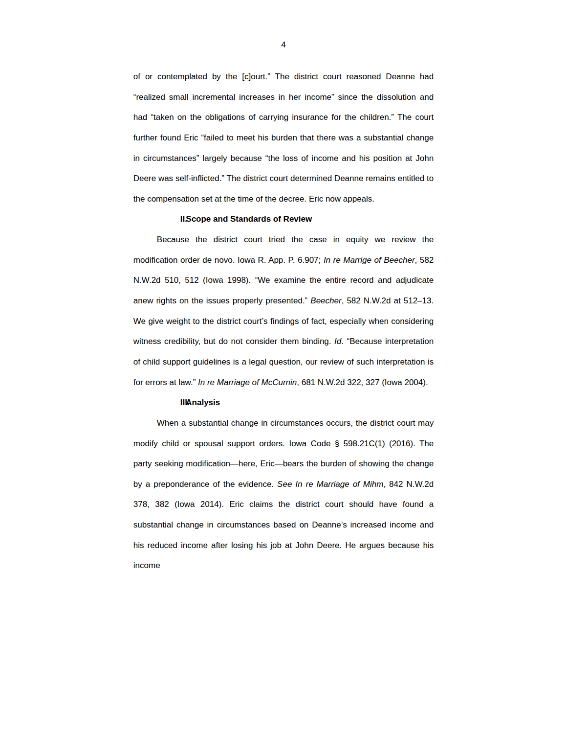4
of or contemplated by the [c]ourt.” The district court reasoned Deanne had “realized small incremental increases in her income” since the dissolution and had “taken on the obligations of carrying insurance for the children.” The court further found Eric “failed to meet his burden that there was a substantial change in circumstances” largely because “the loss of income and his position at John Deere was self-inflicted.” The district court determined Deanne remains entitled to the compensation set at the time of the decree. Eric now appeals.
II. Scope and Standards of Review
Because the district court tried the case in equity we review the modification order de novo. Iowa R. App. P. 6.907; In re Marrige of Beecher, 582 N.W.2d 510, 512 (Iowa 1998). “We examine the entire record and adjudicate anew rights on the issues properly presented.” Beecher, 582 N.W.2d at 512–13. We give weight to the district court’s findings of fact, especially when considering witness credibility, but do not consider them binding. Id. “Because interpretation of child support guidelines is a legal question, our review of such interpretation is for errors at law.” In re Marriage of McCurnin, 681 N.W.2d 322, 327 (Iowa 2004).
III. Analysis
When a substantial change in circumstances occurs, the district court may modify child or spousal support orders. Iowa Code § 598.21C(1) (2016). The party seeking modification—here, Eric—bears the burden of showing the change by a preponderance of the evidence. See In re Marriage of Mihm, 842 N.W.2d 378, 382 (Iowa 2014). Eric claims the district court should have found a substantial change in circumstances based on Deanne’s increased income and his reduced income after losing his job at John Deere. He argues because his income